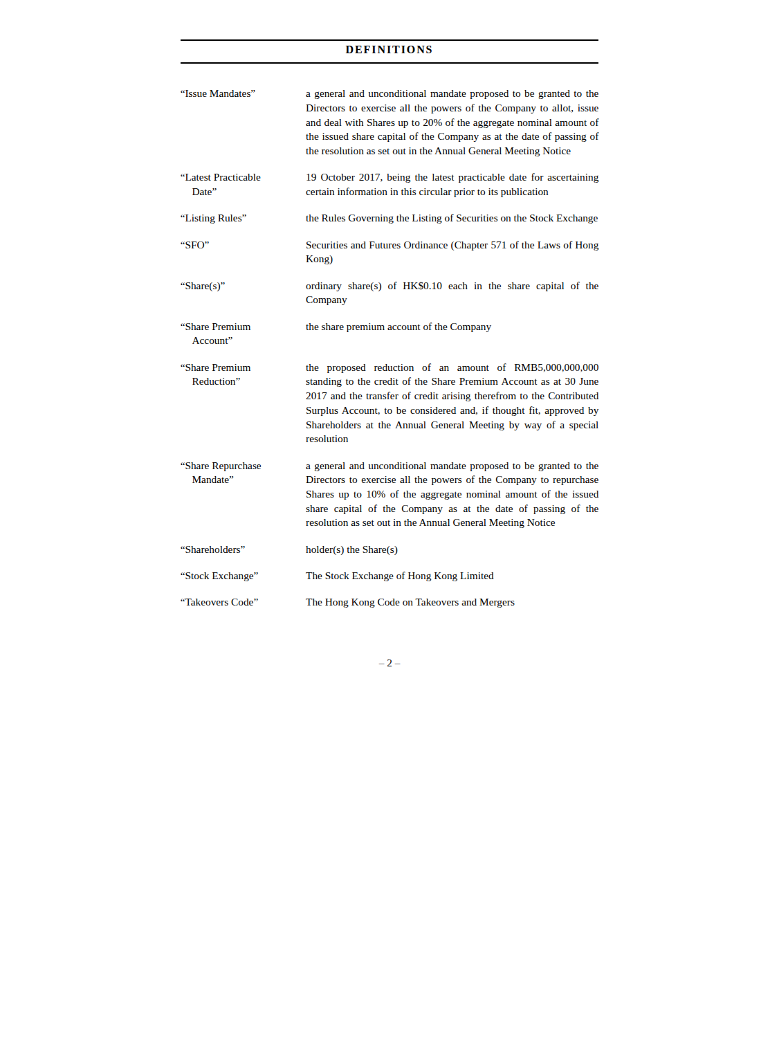DEFINITIONS
| “Issue Mandates” | a general and unconditional mandate proposed to be granted to the Directors to exercise all the powers of the Company to allot, issue and deal with Shares up to 20% of the aggregate nominal amount of the issued share capital of the Company as at the date of passing of the resolution as set out in the Annual General Meeting Notice |
| “Latest Practicable Date” | 19 October 2017, being the latest practicable date for ascertaining certain information in this circular prior to its publication |
| “Listing Rules” | the Rules Governing the Listing of Securities on the Stock Exchange |
| “SFO” | Securities and Futures Ordinance (Chapter 571 of the Laws of Hong Kong) |
| “Share(s)” | ordinary share(s) of HK$0.10 each in the share capital of the Company |
| “Share Premium Account” | the share premium account of the Company |
| “Share Premium Reduction” | the proposed reduction of an amount of RMB5,000,000,000 standing to the credit of the Share Premium Account as at 30 June 2017 and the transfer of credit arising therefrom to the Contributed Surplus Account, to be considered and, if thought fit, approved by Shareholders at the Annual General Meeting by way of a special resolution |
| “Share Repurchase Mandate” | a general and unconditional mandate proposed to be granted to the Directors to exercise all the powers of the Company to repurchase Shares up to 10% of the aggregate nominal amount of the issued share capital of the Company as at the date of passing of the resolution as set out in the Annual General Meeting Notice |
| “Shareholders” | holder(s) the Share(s) |
| “Stock Exchange” | The Stock Exchange of Hong Kong Limited |
| “Takeovers Code” | The Hong Kong Code on Takeovers and Mergers |
– 2 –